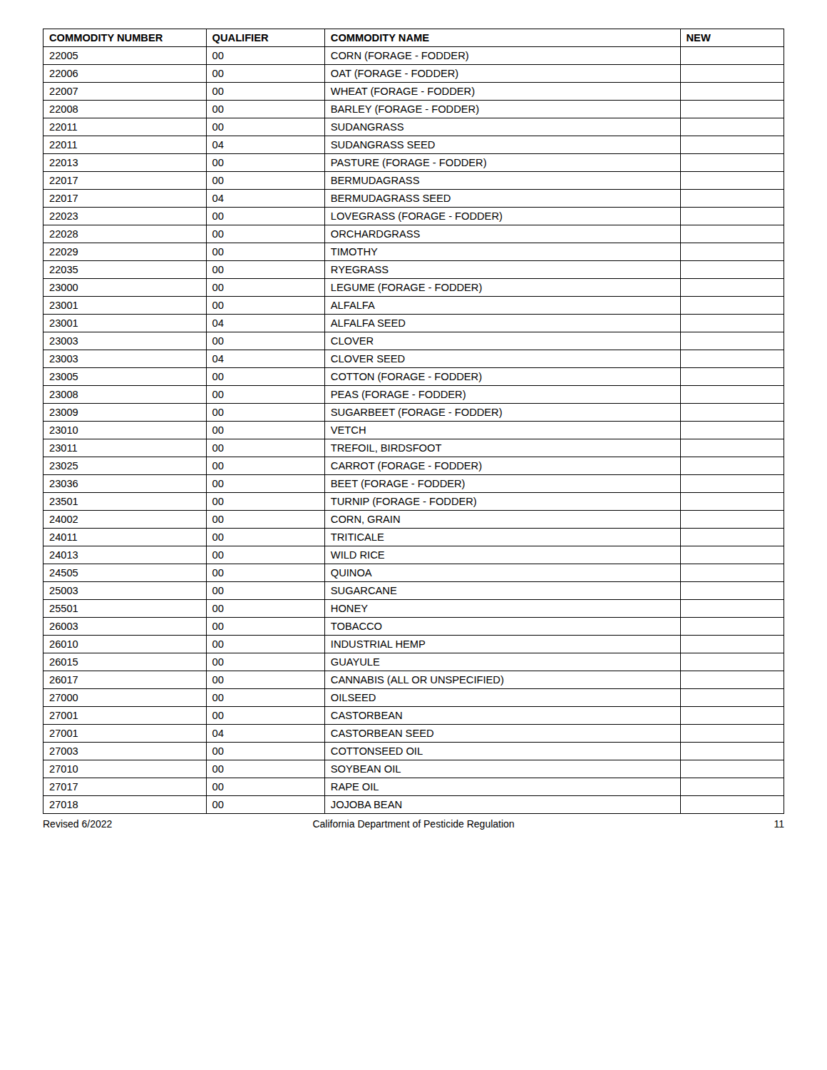| COMMODITY NUMBER | QUALIFIER | COMMODITY NAME | NEW |
| --- | --- | --- | --- |
| 22005 | 00 | CORN (FORAGE - FODDER) | |
| 22006 | 00 | OAT (FORAGE - FODDER) | |
| 22007 | 00 | WHEAT (FORAGE - FODDER) | |
| 22008 | 00 | BARLEY (FORAGE - FODDER) | |
| 22011 | 00 | SUDANGRASS | |
| 22011 | 04 | SUDANGRASS SEED | |
| 22013 | 00 | PASTURE (FORAGE - FODDER) | |
| 22017 | 00 | BERMUDAGRASS | |
| 22017 | 04 | BERMUDAGRASS SEED | |
| 22023 | 00 | LOVEGRASS (FORAGE - FODDER) | |
| 22028 | 00 | ORCHARDGRASS | |
| 22029 | 00 | TIMOTHY | |
| 22035 | 00 | RYEGRASS | |
| 23000 | 00 | LEGUME (FORAGE - FODDER) | |
| 23001 | 00 | ALFALFA | |
| 23001 | 04 | ALFALFA SEED | |
| 23003 | 00 | CLOVER | |
| 23003 | 04 | CLOVER SEED | |
| 23005 | 00 | COTTON (FORAGE - FODDER) | |
| 23008 | 00 | PEAS (FORAGE - FODDER) | |
| 23009 | 00 | SUGARBEET (FORAGE - FODDER) | |
| 23010 | 00 | VETCH | |
| 23011 | 00 | TREFOIL, BIRDSFOOT | |
| 23025 | 00 | CARROT (FORAGE - FODDER) | |
| 23036 | 00 | BEET (FORAGE - FODDER) | |
| 23501 | 00 | TURNIP (FORAGE - FODDER) | |
| 24002 | 00 | CORN, GRAIN | |
| 24011 | 00 | TRITICALE | |
| 24013 | 00 | WILD RICE | |
| 24505 | 00 | QUINOA | |
| 25003 | 00 | SUGARCANE | |
| 25501 | 00 | HONEY | |
| 26003 | 00 | TOBACCO | |
| 26010 | 00 | INDUSTRIAL HEMP | |
| 26015 | 00 | GUAYULE | |
| 26017 | 00 | CANNABIS (ALL OR UNSPECIFIED) | |
| 27000 | 00 | OILSEED | |
| 27001 | 00 | CASTORBEAN | |
| 27001 | 04 | CASTORBEAN SEED | |
| 27003 | 00 | COTTONSEED OIL | |
| 27010 | 00 | SOYBEAN OIL | |
| 27017 | 00 | RAPE OIL | |
| 27018 | 00 | JOJOBA BEAN | |
Revised 6/2022
California Department of Pesticide Regulation
11